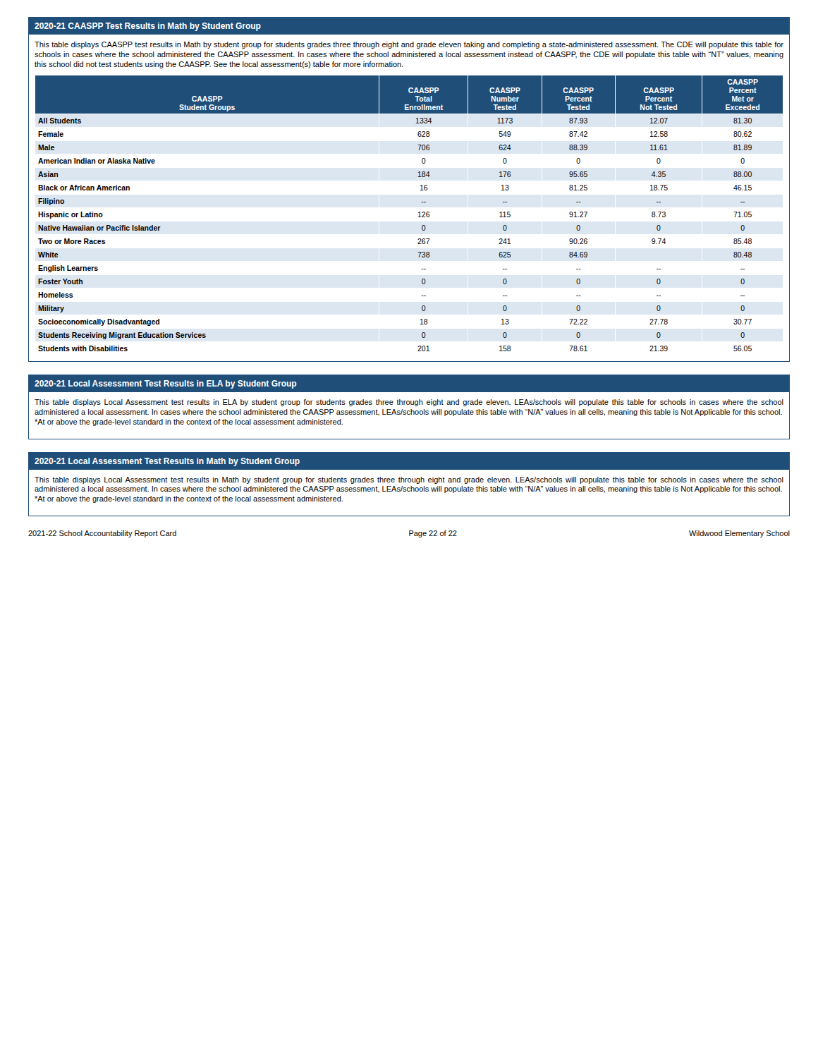2020-21 CAASPP Test Results in Math by Student Group
This table displays CAASPP test results in Math by student group for students grades three through eight and grade eleven taking and completing a state-administered assessment. The CDE will populate this table for schools in cases where the school administered the CAASPP assessment. In cases where the school administered a local assessment instead of CAASPP, the CDE will populate this table with “NT” values, meaning this school did not test students using the CAASPP. See the local assessment(s) table for more information.
| CAASPP Student Groups | CAASPP Total Enrollment | CAASPP Number Tested | CAASPP Percent Tested | CAASPP Percent Not Tested | CAASPP Percent Met or Exceeded |
| --- | --- | --- | --- | --- | --- |
| All Students | 1334 | 1173 | 87.93 | 12.07 | 81.30 |
| Female | 628 | 549 | 87.42 | 12.58 | 80.62 |
| Male | 706 | 624 | 88.39 | 11.61 | 81.89 |
| American Indian or Alaska Native | 0 | 0 | 0 | 0 | 0 |
| Asian | 184 | 176 | 95.65 | 4.35 | 88.00 |
| Black or African American | 16 | 13 | 81.25 | 18.75 | 46.15 |
| Filipino | -- | -- | -- | -- | -- |
| Hispanic or Latino | 126 | 115 | 91.27 | 8.73 | 71.05 |
| Native Hawaiian or Pacific Islander | 0 | 0 | 0 | 0 | 0 |
| Two or More Races | 267 | 241 | 90.26 | 9.74 | 85.48 |
| White | 738 | 625 | 84.69 | | 80.48 |
| English Learners | -- | -- | -- | -- | -- |
| Foster Youth | 0 | 0 | 0 | 0 | 0 |
| Homeless | -- | -- | -- | -- | -- |
| Military | 0 | 0 | 0 | 0 | 0 |
| Socioeconomically Disadvantaged | 18 | 13 | 72.22 | 27.78 | 30.77 |
| Students Receiving Migrant Education Services | 0 | 0 | 0 | 0 | 0 |
| Students with Disabilities | 201 | 158 | 78.61 | 21.39 | 56.05 |
2020-21 Local Assessment Test Results in ELA by Student Group
This table displays Local Assessment test results in ELA by student group for students grades three through eight and grade eleven. LEAs/schools will populate this table for schools in cases where the school administered a local assessment. In cases where the school administered the CAASPP assessment, LEAs/schools will populate this table with “N/A” values in all cells, meaning this table is Not Applicable for this school.
*At or above the grade-level standard in the context of the local assessment administered.
2020-21 Local Assessment Test Results in Math by Student Group
This table displays Local Assessment test results in Math by student group for students grades three through eight and grade eleven. LEAs/schools will populate this table for schools in cases where the school administered a local assessment. In cases where the school administered the CAASPP assessment, LEAs/schools will populate this table with “N/A” values in all cells, meaning this table is Not Applicable for this school.
*At or above the grade-level standard in the context of the local assessment administered.
2021-22 School Accountability Report Card Page 22 of 22 Wildwood Elementary School